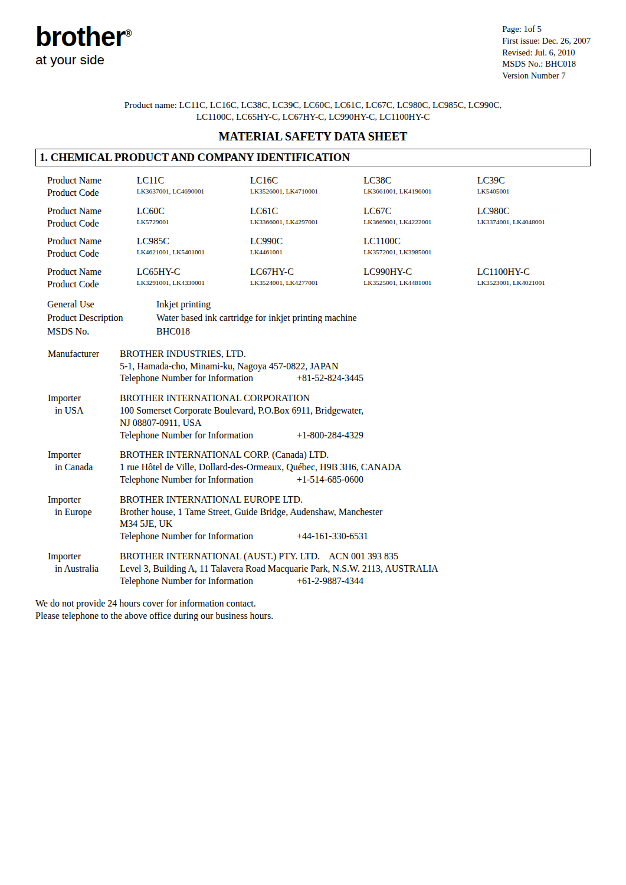brother®
at your side
Page: 1of 5
First issue: Dec. 26, 2007
Revised: Jul. 6, 2010
MSDS No.: BHC018
Version Number 7
Product name: LC11C, LC16C, LC38C, LC39C, LC60C, LC61C, LC67C, LC980C, LC985C, LC990C, LC1100C, LC65HY-C, LC67HY-C, LC990HY-C, LC1100HY-C
MATERIAL SAFETY DATA SHEET
1. CHEMICAL PRODUCT AND COMPANY IDENTIFICATION
| Product Name | LC11C | LC16C | LC38C | LC39C |
| Product Code | LK3637001, LC4690001 | LK3526001, LK4710001 | LK3661001, LK4196001 | LK5405001 |
| Product Name | LC60C | LC61C | LC67C | LC980C |
| Product Code | LK5729001 | LK3366001, LK4297001 | LK3669001, LK4222001 | LK3374001, LK4048001 |
| Product Name | LC985C | LC990C | LC1100C | |
| Product Code | LK4621001, LK5401001 | LK4461001 | LK3572001, LK3985001 | |
| Product Name | LC65HY-C | LC67HY-C | LC990HY-C | LC1100HY-C |
| Product Code | LK3291001, LK4330001 | LK3524001, LK4277001 | LK3525001, LK4481001 | LK3523001, LK4021001 |
| General Use | Inkjet printing |
| Product Description | Water based ink cartridge for inkjet printing machine |
| MSDS No. | BHC018 |
| Manufacturer | BROTHER INDUSTRIES, LTD. 5-1, Hamada-cho, Minami-ku, Nagoya 457-0822, JAPAN Telephone Number for Information +81-52-824-3445 |
| Importer in USA | BROTHER INTERNATIONAL CORPORATION 100 Somerset Corporate Boulevard, P.O.Box 6911, Bridgewater, NJ 08807-0911, USA Telephone Number for Information +1-800-284-4329 |
| Importer in Canada | BROTHER INTERNATIONAL CORP. (Canada) LTD. 1 rue Hôtel de Ville, Dollard-des-Ormeaux, Québec, H9B 3H6, CANADA Telephone Number for Information +1-514-685-0600 |
| Importer in Europe | BROTHER INTERNATIONAL EUROPE LTD. Brother house, 1 Tame Street, Guide Bridge, Audenshaw, Manchester M34 5JE, UK Telephone Number for Information +44-161-330-6531 |
| Importer in Australia | BROTHER INTERNATIONAL (AUST.) PTY. LTD. ACN 001 393 835 Level 3, Building A, 11 Talavera Road Macquarie Park, N.S.W. 2113, AUSTRALIA Telephone Number for Information +61-2-9887-4344 |
We do not provide 24 hours cover for information contact.
Please telephone to the above office during our business hours.